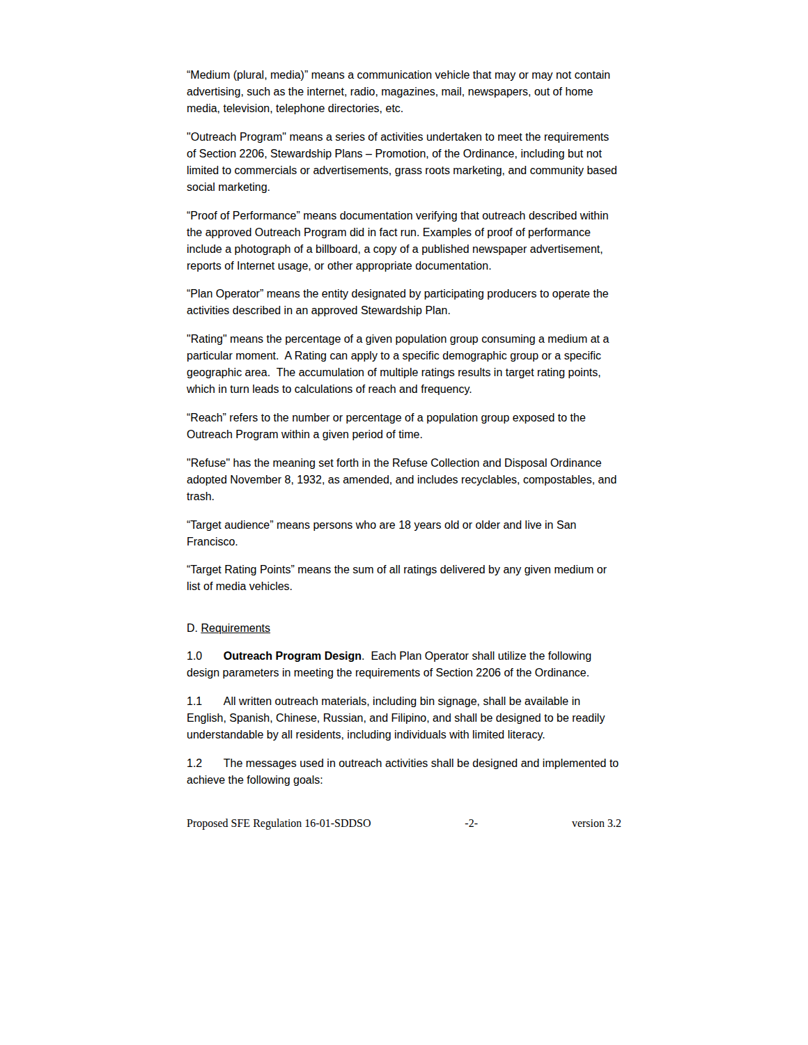“Medium (plural, media)” means a communication vehicle that may or may not contain advertising, such as the internet, radio, magazines, mail, newspapers, out of home media, television, telephone directories, etc.
"Outreach Program" means a series of activities undertaken to meet the requirements of Section 2206, Stewardship Plans – Promotion, of the Ordinance, including but not limited to commercials or advertisements, grass roots marketing, and community based social marketing.
“Proof of Performance” means documentation verifying that outreach described within the approved Outreach Program did in fact run. Examples of proof of performance include a photograph of a billboard, a copy of a published newspaper advertisement, reports of Internet usage, or other appropriate documentation.
“Plan Operator” means the entity designated by participating producers to operate the activities described in an approved Stewardship Plan.
"Rating" means the percentage of a given population group consuming a medium at a particular moment. A Rating can apply to a specific demographic group or a specific geographic area. The accumulation of multiple ratings results in target rating points, which in turn leads to calculations of reach and frequency.
“Reach” refers to the number or percentage of a population group exposed to the Outreach Program within a given period of time.
"Refuse" has the meaning set forth in the Refuse Collection and Disposal Ordinance adopted November 8, 1932, as amended, and includes recyclables, compostables, and trash.
“Target audience” means persons who are 18 years old or older and live in San Francisco.
“Target Rating Points” means the sum of all ratings delivered by any given medium or list of media vehicles.
D. Requirements
1.0 Outreach Program Design. Each Plan Operator shall utilize the following design parameters in meeting the requirements of Section 2206 of the Ordinance.
1.1 All written outreach materials, including bin signage, shall be available in English, Spanish, Chinese, Russian, and Filipino, and shall be designed to be readily understandable by all residents, including individuals with limited literacy.
1.2 The messages used in outreach activities shall be designed and implemented to achieve the following goals:
Proposed SFE Regulation 16-01-SDDSO -2- version 3.2